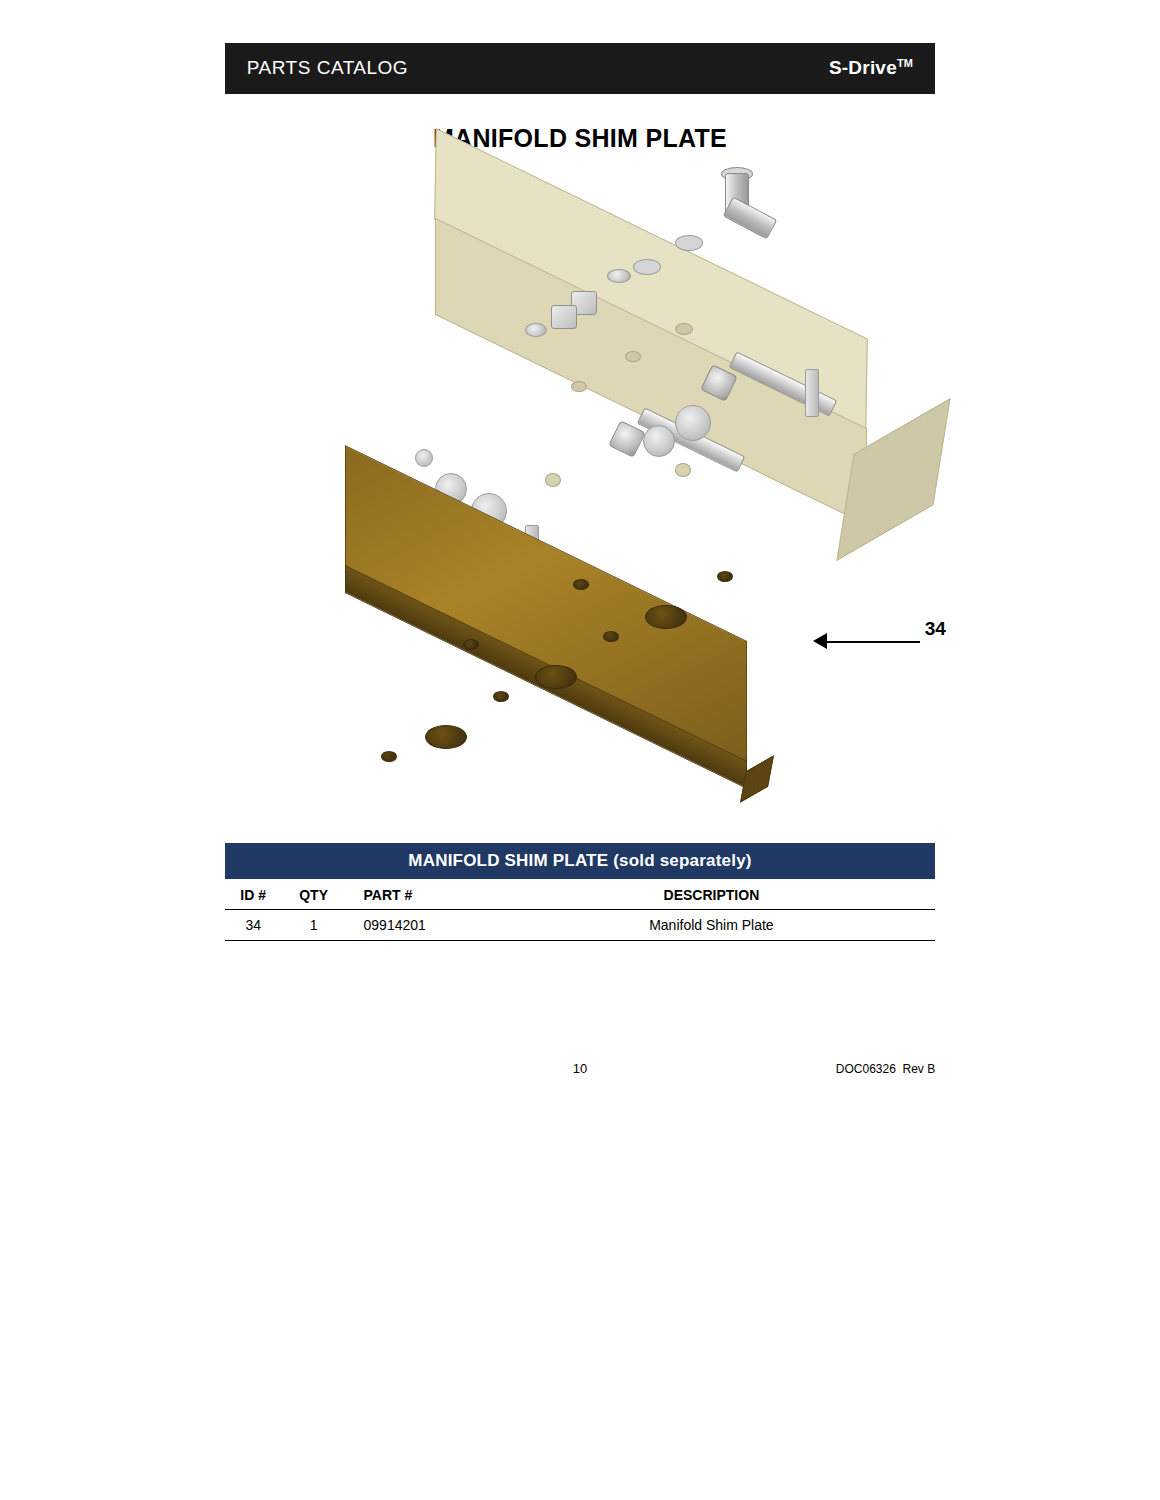PARTS CATALOG
S-DriveTM
MANIFOLD SHIM PLATE
34
MANIFOLD SHIM PLATE (sold separately)
| ID # | QTY | PART # | DESCRIPTION |
| --- | --- | --- | --- |
| 34 | 1 | 09914201 | Manifold Shim Plate |
10
DOC06326 Rev B